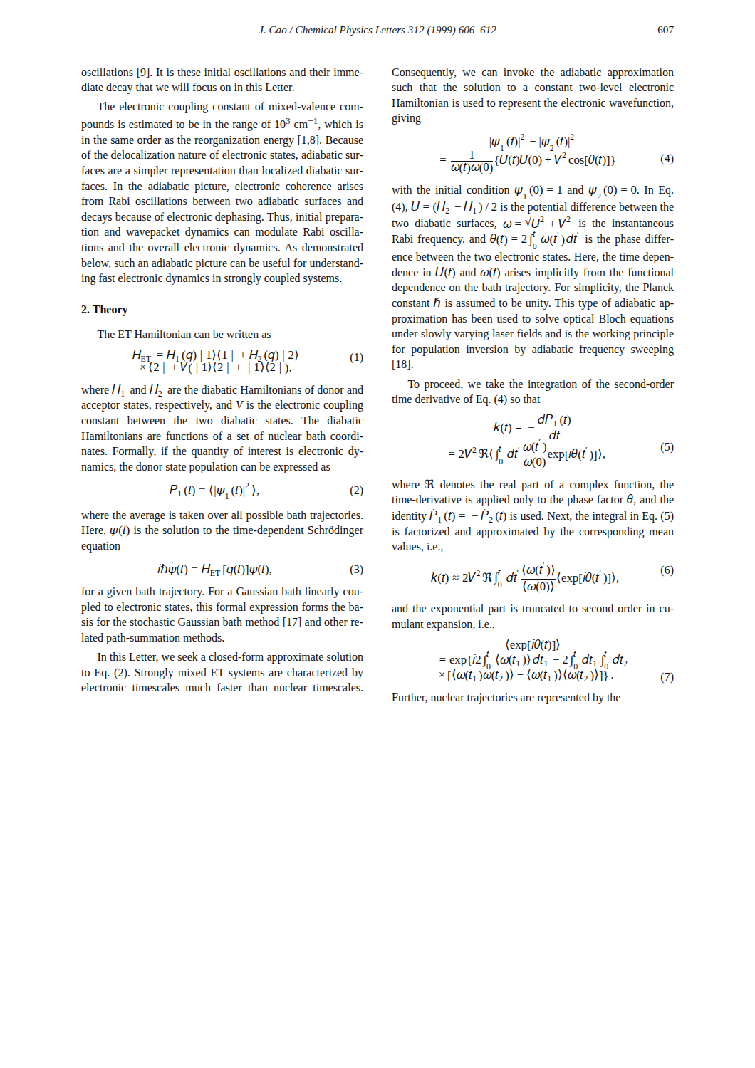J. Cao / Chemical Physics Letters 312 (1999) 606–612 607
oscillations [9]. It is these initial oscillations and their immediate decay that we will focus on in this Letter.
The electronic coupling constant of mixed-valence compounds is estimated to be in the range of 103 cm−1, which is in the same order as the reorganization energy [1,8]. Because of the delocalization nature of electronic states, adiabatic surfaces are a simpler representation than localized diabatic surfaces. In the adiabatic picture, electronic coherence arises from Rabi oscillations between two adiabatic surfaces and decays because of electronic dephasing. Thus, initial preparation and wavepacket dynamics can modulate Rabi oscillations and the overall electronic dynamics. As demonstrated below, such an adiabatic picture can be useful for understanding fast electronic dynamics in strongly coupled systems.
2. Theory
The ET Hamiltonian can be written as
(1) HET = H1 (q) |1⟩⟨1| + H2 (q) |2⟩ × ⟨2| + V ( |1⟩⟨2| + |1⟩⟨2| ) ,
where H1 and H2 are the diabatic Hamiltonians of donor and acceptor states, respectively, and V is the electronic coupling constant between the two diabatic states. The diabatic Hamiltonians are functions of a set of nuclear bath coordinates. Formally, if the quantity of interest is electronic dynamics, the donor state population can be expressed as
(2) P1(t) = ⟨ |ψ1(t)|2 ⟩ ,
where the average is taken over all possible bath trajectories. Here, ψ(t) is the solution to the time-dependent Schrödinger equation
(3) iℏ ψ˙ (t) = HET [q(t)] ψ(t) ,
for a given bath trajectory. For a Gaussian bath linearly coupled to electronic states, this formal expression forms the basis for the stochastic Gaussian bath method [17] and other related path-summation methods.
In this Letter, we seek a closed-form approximate solution to Eq. (2). Strongly mixed ET systems are characterized by electronic timescales much faster than nuclear timescales. Consequently, we can invoke the adiabatic approximation such that the solution to a constant two-level electronic Hamiltonian is used to represent the electronic wavefunction, giving
|ψ1(t)|2 − |ψ2(t)|2 (4) = 1 ω(t)ω(0) { U(t) U(0) + V2 cos [θ(t)] }
with the initial condition ψ1(0)=1 and ψ2(0)=0. In Eq. (4), U=(H2−H1)/2 is the potential difference between the two diabatic surfaces, ω=U2+V2 is the instantaneous Rabi frequency, and θ(t)=2∫0tω(t′)dt′ is the phase difference between the two electronic states. Here, the time dependence in U(t) and ω(t) arises implicitly from the functional dependence on the bath trajectory. For simplicity, the Planck constant ℏ is assumed to be unity. This type of adiabatic approximation has been used to solve optical Bloch equations under slowly varying laser fields and is the working principle for population inversion by adiabatic frequency sweeping [18].
To proceed, we take the integration of the second-order time derivative of Eq. (4) so that
k(t) = − dP1(t) dt (5) = 2V2 ℜ ⟨ ∫0t dt′ ω(t′) ω(0) exp [iθ(t′)] ⟩ ,
where ℜ denotes the real part of a complex function, the time-derivative is applied only to the phase factor θ, and the identity P˙1(t)=−P˙2(t) is used. Next, the integral in Eq. (5) is factorized and approximated by the corresponding mean values, i.e.,
(6) k(t) ≈ 2V2 ℜ ∫0t dt′ ⟨ω(t′)⟩ ⟨ω(0)⟩ ⟨ exp [iθ(t′)] ⟩ ,
and the exponential part is truncated to second order in cumulant expansion, i.e.,
⟨ exp [iθ(t)] ⟩ = exp { i2 ∫0t ⟨ω(t1)⟩ dt1 − 2 ∫0t dt1 ∫0t dt2 (7) × [ ⟨ω(t1)ω(t2)⟩ − ⟨ω(t1)⟩ ⟨ω(t2)⟩ ] } .
Further, nuclear trajectories are represented by the